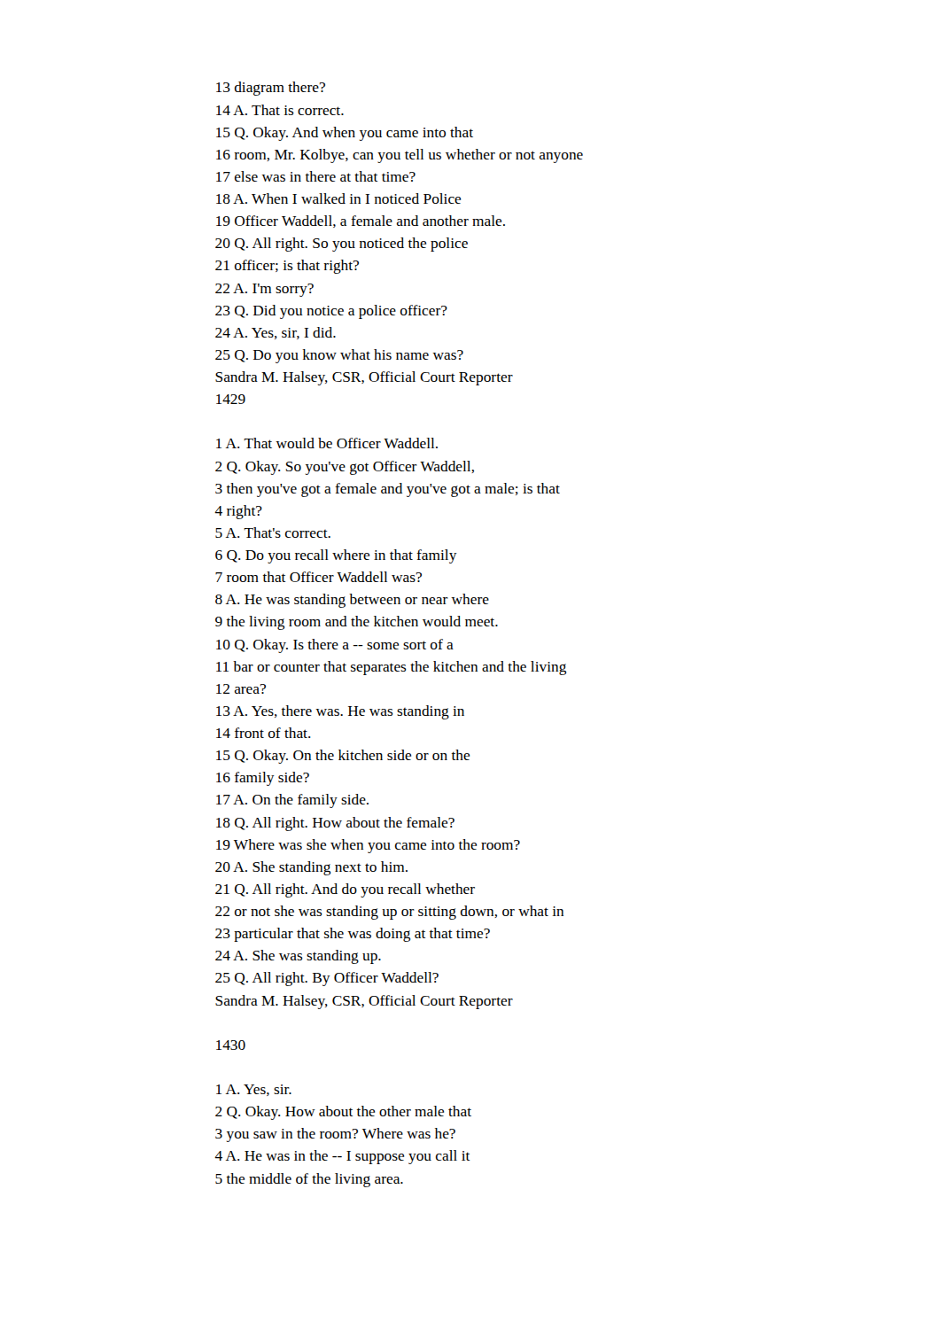13 diagram there?
14 A. That is correct.
15 Q. Okay. And when you came into that
16 room, Mr. Kolbye, can you tell us whether or not anyone
17 else was in there at that time?
18 A. When I walked in I noticed Police
19 Officer Waddell, a female and another male.
20 Q. All right. So you noticed the police
21 officer; is that right?
22 A. I'm sorry?
23 Q. Did you notice a police officer?
24 A. Yes, sir, I did.
25 Q. Do you know what his name was?
Sandra M. Halsey, CSR, Official Court Reporter
1429
1 A. That would be Officer Waddell.
2 Q. Okay. So you've got Officer Waddell,
3 then you've got a female and you've got a male; is that
4 right?
5 A. That's correct.
6 Q. Do you recall where in that family
7 room that Officer Waddell was?
8 A. He was standing between or near where
9 the living room and the kitchen would meet.
10 Q. Okay. Is there a -- some sort of a
11 bar or counter that separates the kitchen and the living
12 area?
13 A. Yes, there was. He was standing in
14 front of that.
15 Q. Okay. On the kitchen side or on the
16 family side?
17 A. On the family side.
18 Q. All right. How about the female?
19 Where was she when you came into the room?
20 A. She standing next to him.
21 Q. All right. And do you recall whether
22 or not she was standing up or sitting down, or what in
23 particular that she was doing at that time?
24 A. She was standing up.
25 Q. All right. By Officer Waddell?
Sandra M. Halsey, CSR, Official Court Reporter
1430
1 A. Yes, sir.
2 Q. Okay. How about the other male that
3 you saw in the room? Where was he?
4 A. He was in the -- I suppose you call it
5 the middle of the living area.